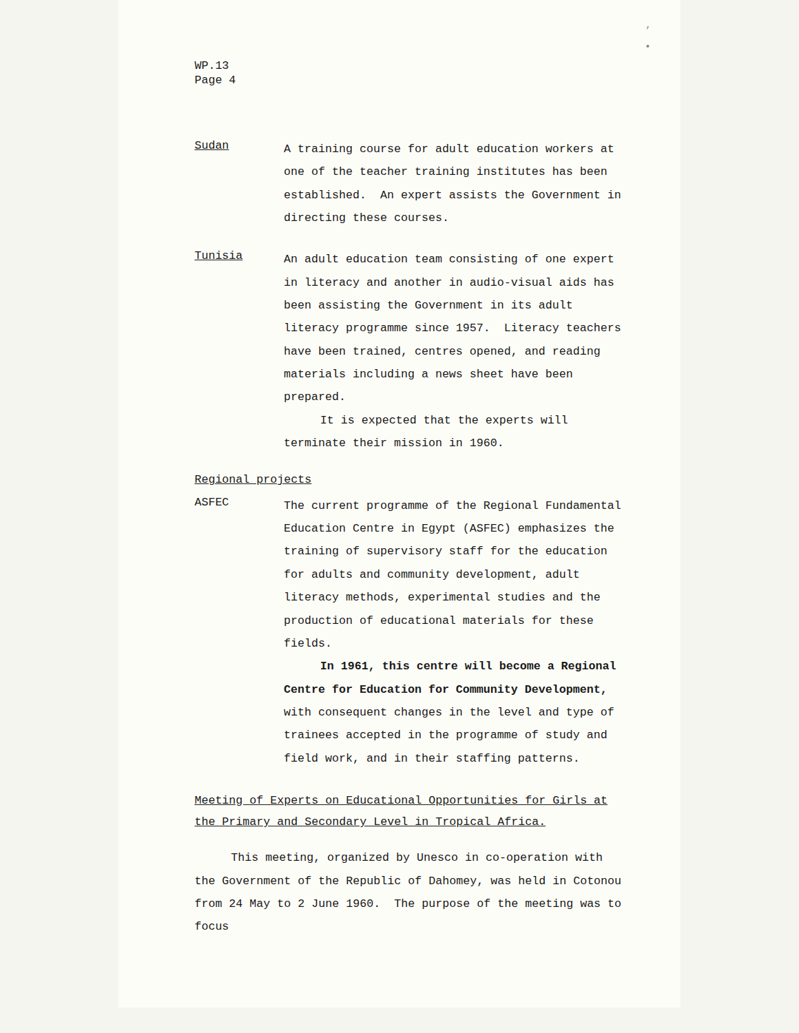’ •
WP.13 Page 4
Sudan
A training course for adult education workers at one of the teacher training institutes has been established. An expert assists the Government in directing these courses.
Tunisia
An adult education team consisting of one expert in literacy and another in audio-visual aids has been assisting the Government in its adult literacy programme since 1957. Literacy teachers have been trained, centres opened, and reading materials including a news sheet have been prepared.
It is expected that the experts will terminate their mission in 1960.
Regional projects
ASFEC
The current programme of the Regional Fundamental Education Centre in Egypt (ASFEC) emphasizes the training of supervisory staff for the education for adults and community development, adult literacy methods, experimental studies and the production of educational materials for these fields.
In 1961, this centre will become a Regional Centre for Education for Community Development, with consequent changes in the level and type of trainees accepted in the programme of study and field work, and in their staffing patterns.
Meeting of Experts on Educational Opportunities for Girls at the Primary and Secondary Level in Tropical Africa.
This meeting, organized by Unesco in co-operation with the Government of the Republic of Dahomey, was held in Cotonou from 24 May to 2 June 1960. The purpose of the meeting was to focus